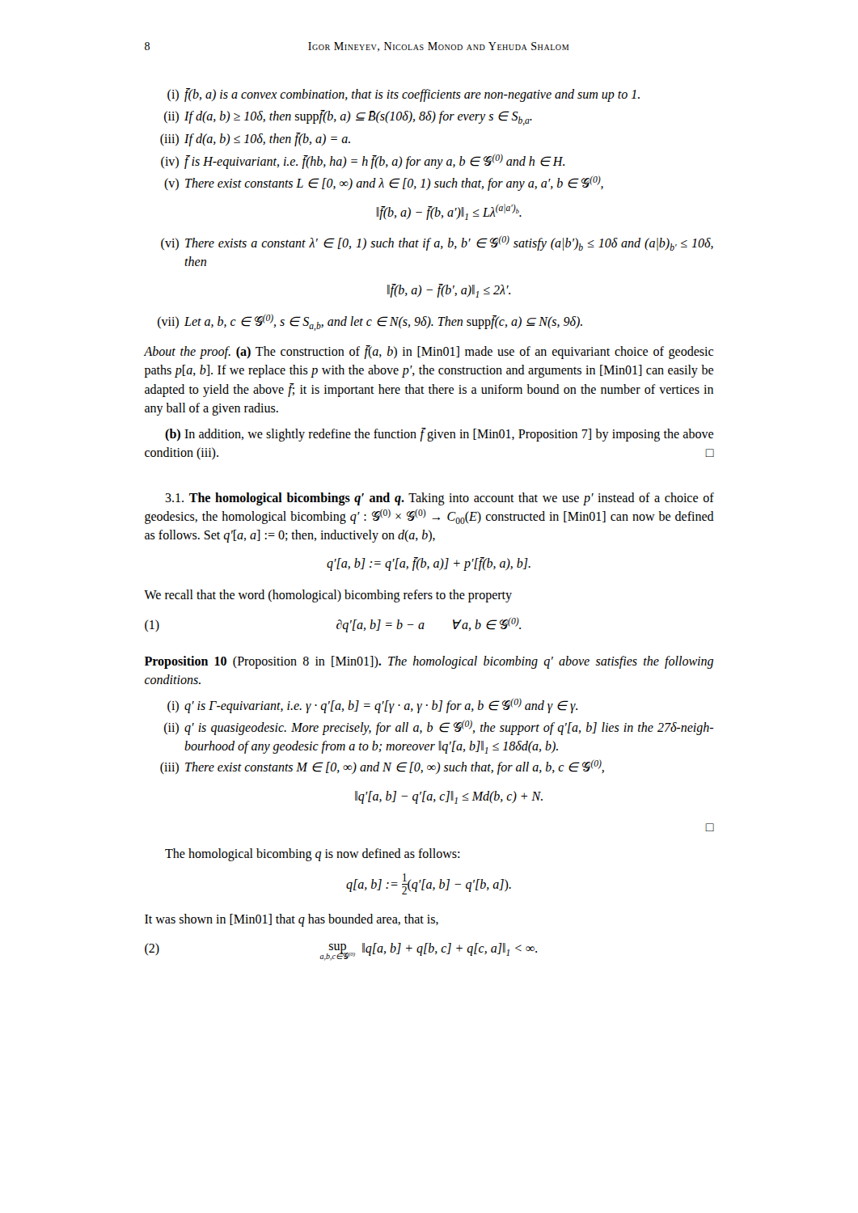8 Igor Mineyev, Nicolas Monod and Yehuda Shalom
(i) f̄(b, a) is a convex combination, that is its coefficients are non-negative and sum up to 1.
(ii) If d(a, b) ≥ 10δ, then supp f̄(b, a) ⊆ B̄(s(10δ), 8δ) for every s ∈ Sb,a.
(iii) If d(a, b) ≤ 10δ, then f̄(b, a) = a.
(iv) f̄ is H-equivariant, i.e. f̄(hb, ha) = h f̄(b, a) for any a, b ∈ 𝒢(0) and h ∈ H.
(v) There exist constants L ∈ [0, ∞) and λ ∈ [0, 1) such that, for any a, a′, b ∈ 𝒢(0),
‖f̄(b, a) − f̄(b, a′)‖1 ≤ Lλ(a|a′)b.
(vi) There exists a constant λ′ ∈ [0, 1) such that if a, b, b′ ∈ 𝒢(0) satisfy (a|b′)b ≤ 10δ and (a|b)b′ ≤ 10δ, then
‖f̄(b, a) − f̄(b′, a)‖1 ≤ 2λ′.
(vii) Let a, b, c ∈ 𝒢(0), s ∈ Sa,b, and let c ∈ N(s, 9δ). Then supp f̄(c, a) ⊆ N(s, 9δ).
About the proof. (a) The construction of f̄(a, b) in [Min01] made use of an equivariant choice of geodesic paths p[a, b]. If we replace this p with the above p′, the construction and arguments in [Min01] can easily be adapted to yield the above f̄; it is important here that there is a uniform bound on the number of vertices in any ball of a given radius.
(b) In addition, we slightly redefine the function f̄ given in [Min01, Proposition 7] by imposing the above condition (iii).□
3.1. The homological bicombings q′ and q. Taking into account that we use p′ instead of a choice of geodesics, the homological bicombing q′ : 𝒢(0) × 𝒢(0) → C00(E) constructed in [Min01] can now be defined as follows. Set q′[a, a] := 0; then, inductively on d(a, b),
q′[a, b] := q′[a, f̄(b, a)] + p′[f̄(b, a), b].
We recall that the word (homological) bicombing refers to the property
(1) ∂q′[a, b] = b − a ∀ a, b ∈ 𝒢(0).
Proposition 10 (Proposition 8 in [Min01]). The homological bicombing q′ above satisfies the following conditions.
(i) q′ is Γ-equivariant, i.e. γ · q′[a, b] = q′[γ · a, γ · b] for a, b ∈ 𝒢(0) and γ ∈ γ.
(ii) q′ is quasigeodesic. More precisely, for all a, b ∈ 𝒢(0), the support of q′[a, b] lies in the 27δ-neighbourhood of any geodesic from a to b; moreover ‖q′[a, b]‖1 ≤ 18δd(a, b).
(iii) There exist constants M ∈ [0, ∞) and N ∈ [0, ∞) such that, for all a, b, c ∈ 𝒢(0),
‖q′[a, b] − q′[a, c]‖1 ≤ Md(b, c) + N.
□
The homological bicombing q is now defined as follows:
q[a, b] := 12(q′[a, b] − q′[b, a]).
It was shown in [Min01] that q has bounded area, that is,
(2) sup a,b,c∈𝒢(0) ‖q[a, b] + q[b, c] + q[c, a]‖1 < ∞.